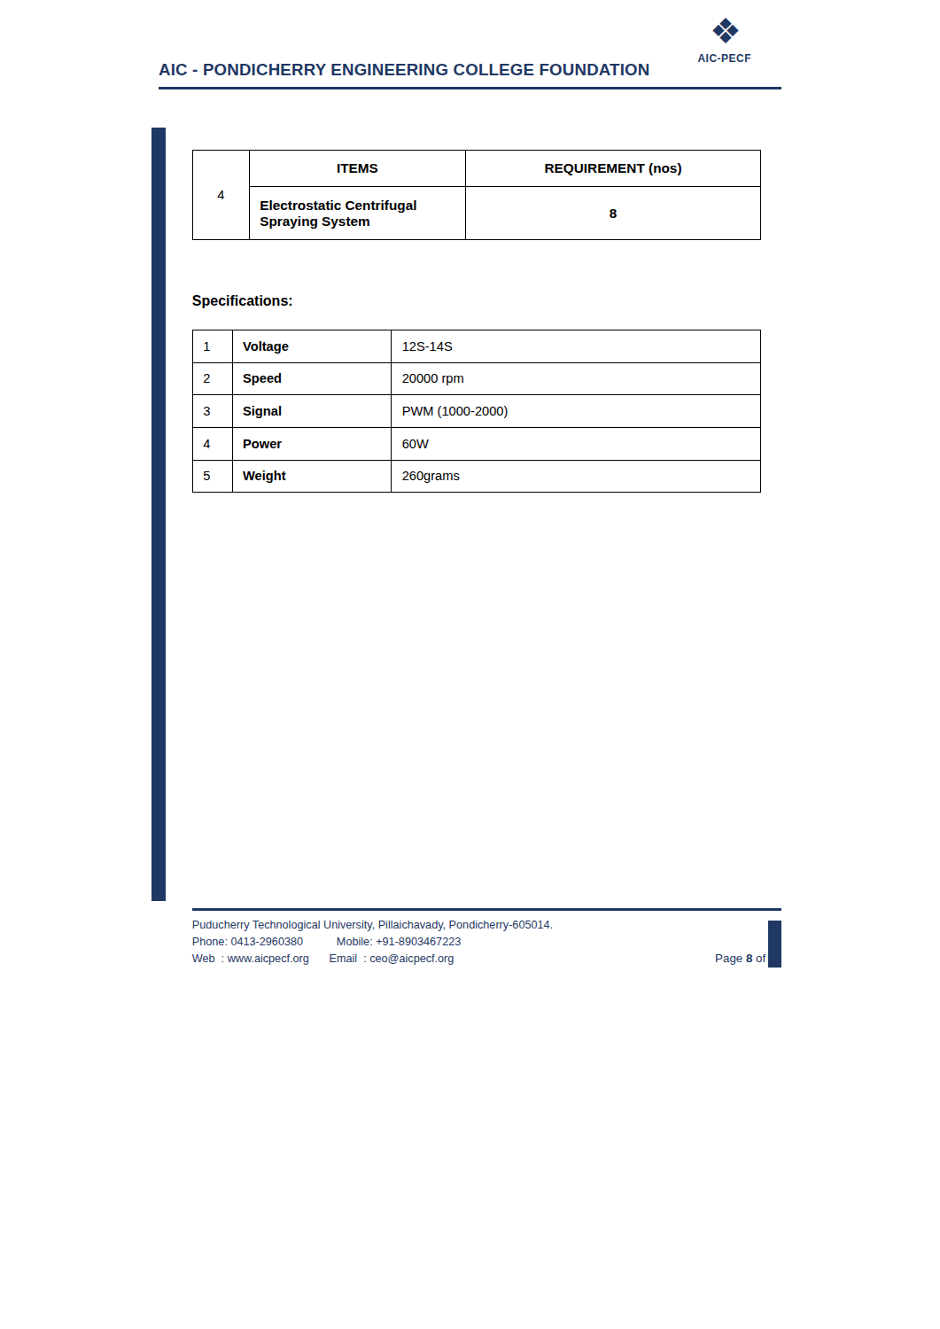❖
AIC-PECF
AIC - PONDICHERRY ENGINEERING COLLEGE FOUNDATION
| 4 | ITEMS | REQUIREMENT (nos) |
| Electrostatic Centrifugal Spraying System | 8 |
Specifications:
| 1 | Voltage | 12S-14S |
| 2 | Speed | 20000 rpm |
| 3 | Signal | PWM (1000-2000) |
| 4 | Power | 60W |
| 5 | Weight | 260grams |
Puducherry Technological University, Pillaichavady, Pondicherry-605014.
Phone: 0413-2960380 Mobile: +91-8903467223
Web : www.aicpecf.org Email : ceo@aicpecf.org
Page 8 of 11